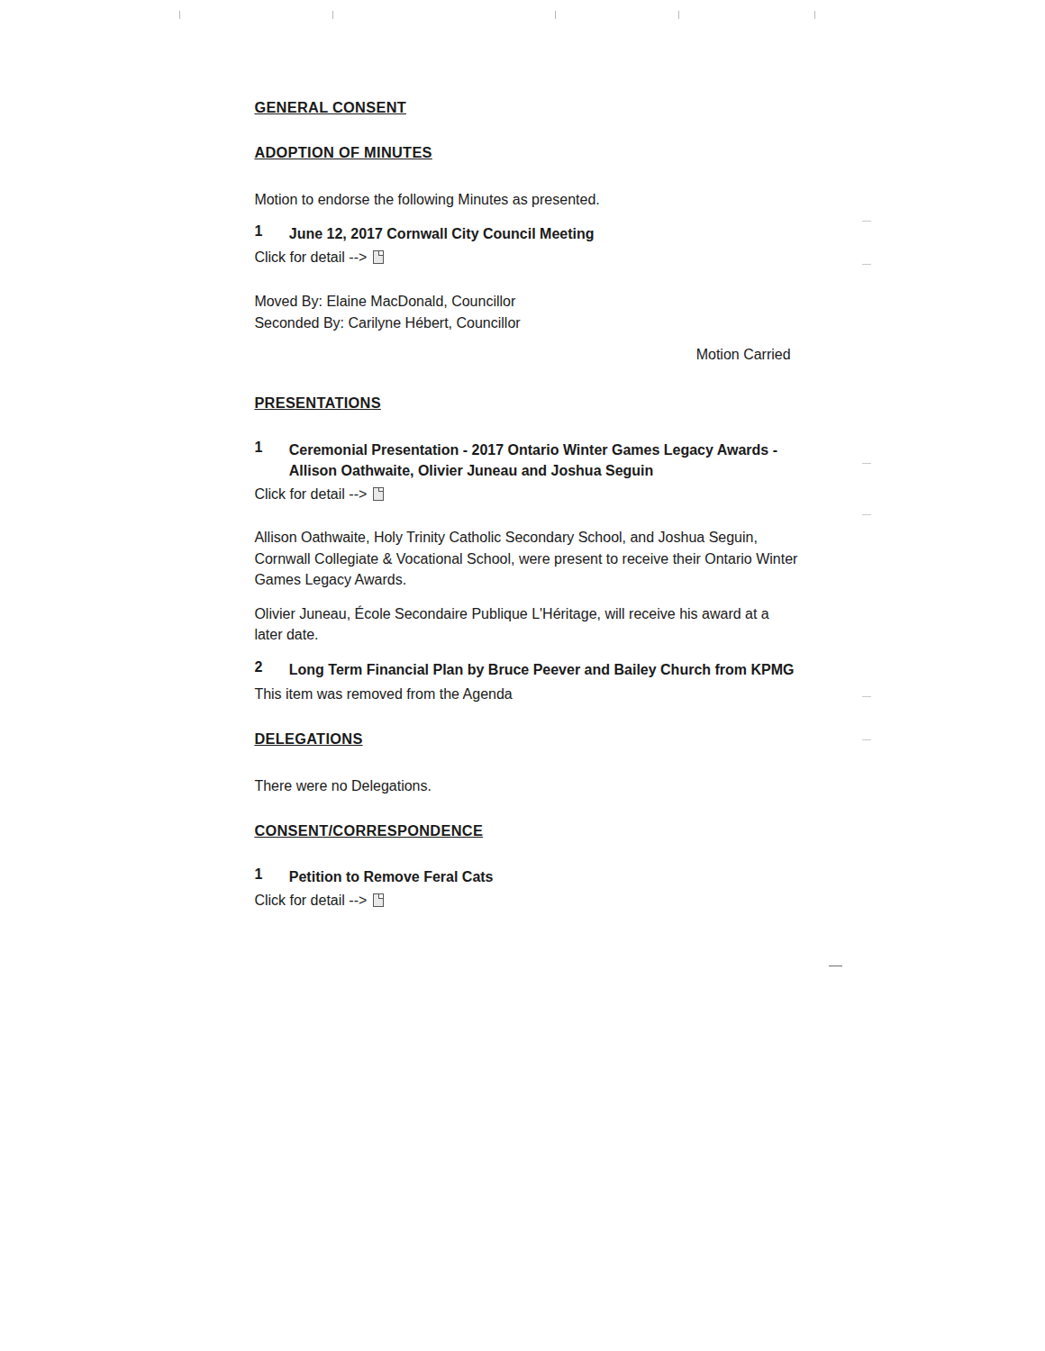GENERAL CONSENT
ADOPTION OF MINUTES
Motion to endorse the following Minutes as presented.
1 June 12, 2017 Cornwall City Council Meeting
Click for detail -->
Moved By: Elaine MacDonald, Councillor
Seconded By: Carilyne Hébert, Councillor
Motion Carried
PRESENTATIONS
1 Ceremonial Presentation - 2017 Ontario Winter Games Legacy Awards - Allison Oathwaite, Olivier Juneau and Joshua Seguin
Click for detail -->
Allison Oathwaite, Holy Trinity Catholic Secondary School, and Joshua Seguin, Cornwall Collegiate & Vocational School, were present to receive their Ontario Winter Games Legacy Awards.
Olivier Juneau, École Secondaire Publique L'Héritage, will receive his award at a later date.
2 Long Term Financial Plan by Bruce Peever and Bailey Church from KPMG
This item was removed from the Agenda
DELEGATIONS
There were no Delegations.
CONSENT/CORRESPONDENCE
1 Petition to Remove Feral Cats
Click for detail -->